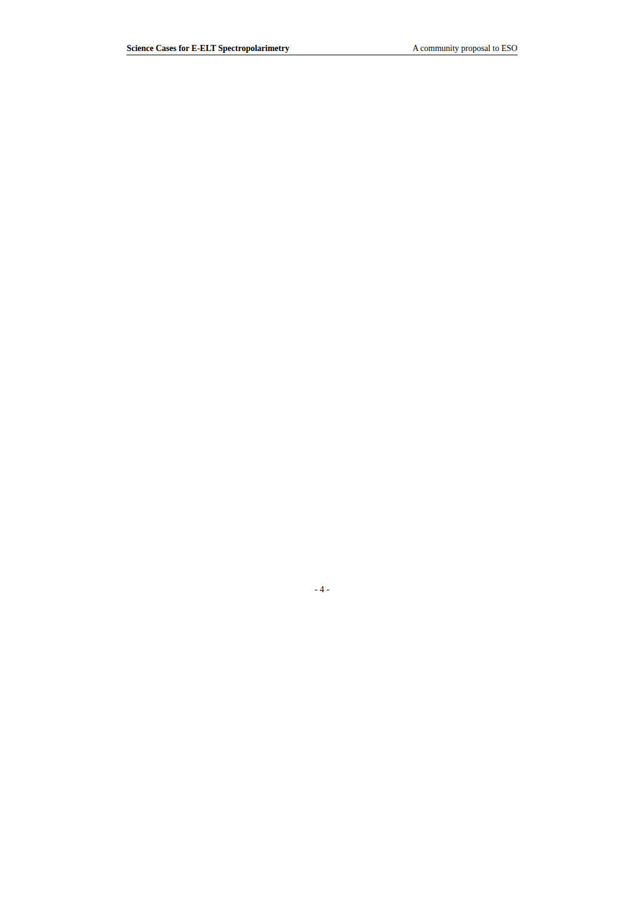Science Cases for E-ELT Spectropolarimetry A community proposal to ESO
- 4 -